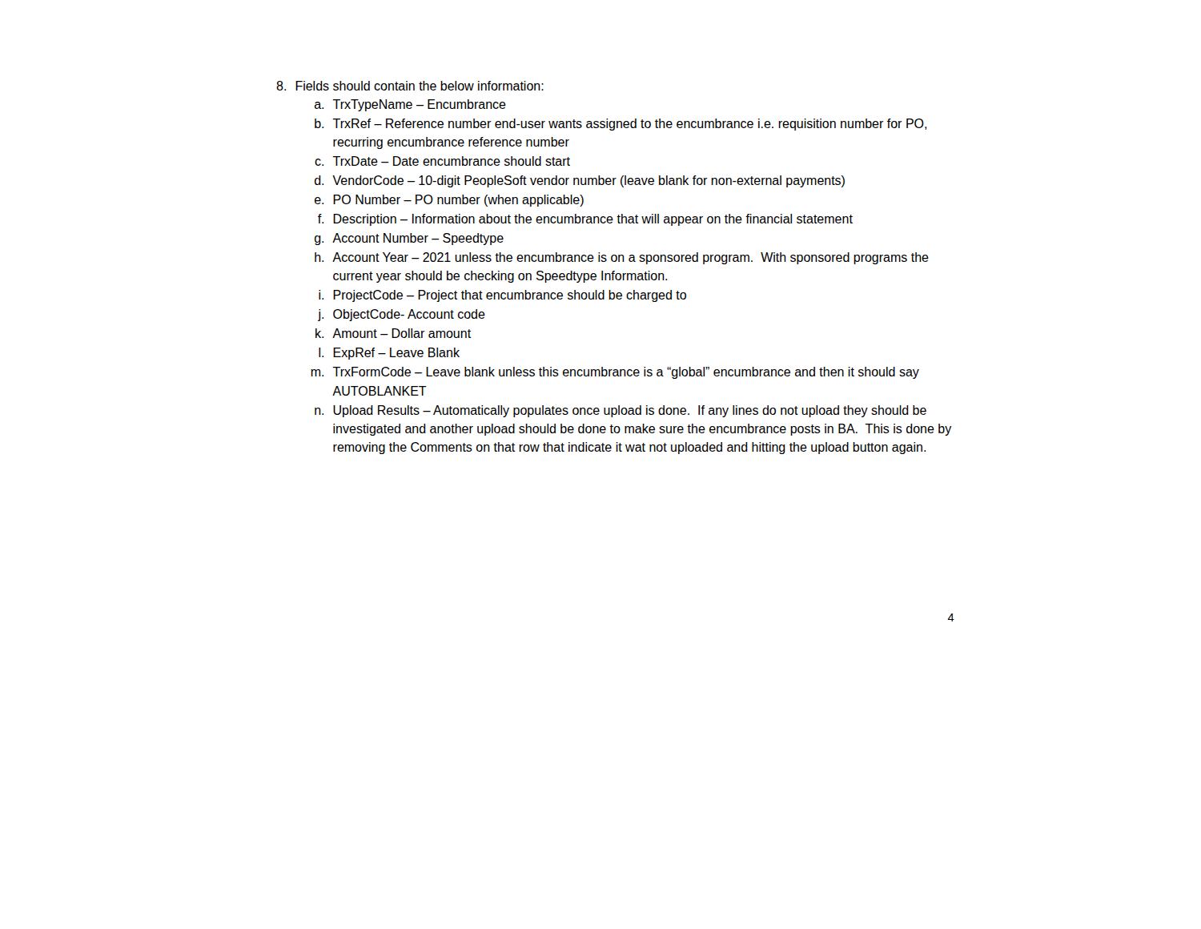Fields should contain the below information:
TrxTypeName – Encumbrance
TrxRef – Reference number end-user wants assigned to the encumbrance i.e. requisition number for PO, recurring encumbrance reference number
TrxDate – Date encumbrance should start
VendorCode – 10-digit PeopleSoft vendor number (leave blank for non-external payments)
PO Number – PO number (when applicable)
Description – Information about the encumbrance that will appear on the financial statement
Account Number – Speedtype
Account Year – 2021 unless the encumbrance is on a sponsored program. With sponsored programs the current year should be checking on Speedtype Information.
ProjectCode – Project that encumbrance should be charged to
ObjectCode- Account code
Amount – Dollar amount
ExpRef – Leave Blank
TrxFormCode – Leave blank unless this encumbrance is a “global” encumbrance and then it should say AUTOBLANKET
Upload Results – Automatically populates once upload is done. If any lines do not upload they should be investigated and another upload should be done to make sure the encumbrance posts in BA. This is done by removing the Comments on that row that indicate it wat not uploaded and hitting the upload button again.
4